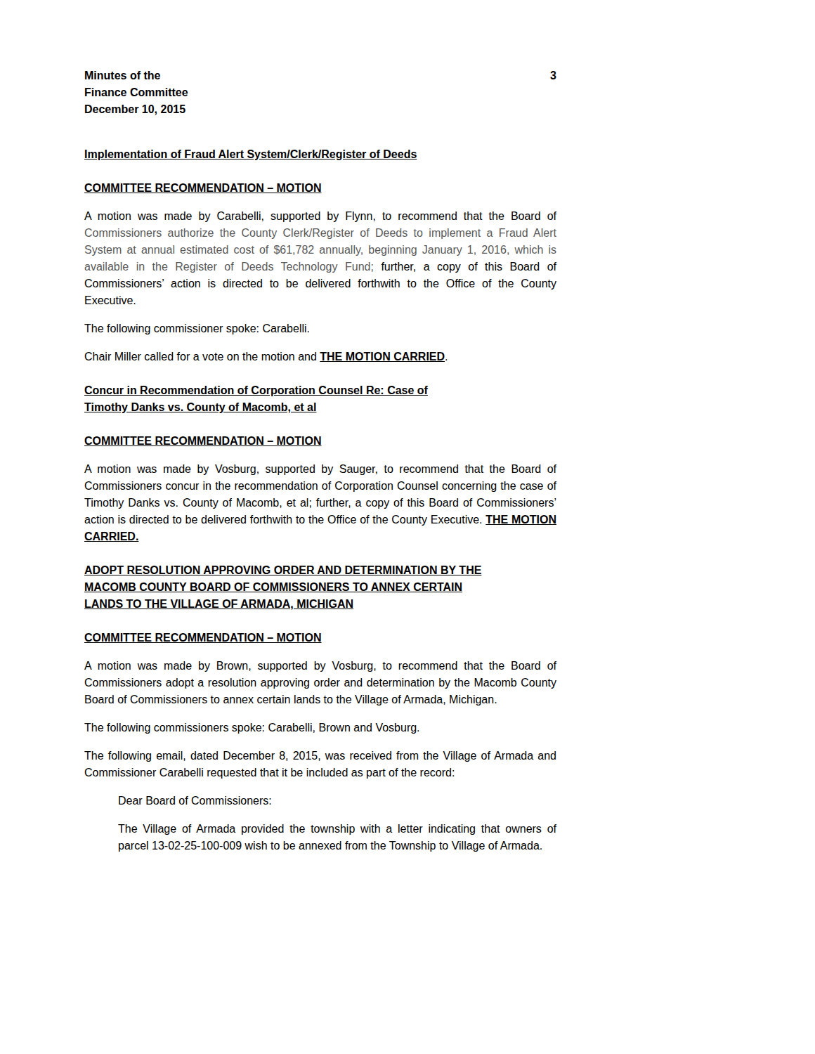3 Minutes of the Finance Committee December 10, 2015
Implementation of Fraud Alert System/Clerk/Register of Deeds
COMMITTEE RECOMMENDATION – MOTION
A motion was made by Carabelli, supported by Flynn, to recommend that the Board of Commissioners authorize the County Clerk/Register of Deeds to implement a Fraud Alert System at annual estimated cost of $61,782 annually, beginning January 1, 2016, which is available in the Register of Deeds Technology Fund; further, a copy of this Board of Commissioners’ action is directed to be delivered forthwith to the Office of the County Executive.
The following commissioner spoke: Carabelli.
Chair Miller called for a vote on the motion and THE MOTION CARRIED.
Concur in Recommendation of Corporation Counsel Re: Case of
Timothy Danks vs. County of Macomb, et al
COMMITTEE RECOMMENDATION – MOTION
A motion was made by Vosburg, supported by Sauger, to recommend that the Board of Commissioners concur in the recommendation of Corporation Counsel concerning the case of Timothy Danks vs. County of Macomb, et al; further, a copy of this Board of Commissioners’ action is directed to be delivered forthwith to the Office of the County Executive. THE MOTION CARRIED.
ADOPT RESOLUTION APPROVING ORDER AND DETERMINATION BY THE
MACOMB COUNTY BOARD OF COMMISSIONERS TO ANNEX CERTAIN
LANDS TO THE VILLAGE OF ARMADA, MICHIGAN
COMMITTEE RECOMMENDATION – MOTION
A motion was made by Brown, supported by Vosburg, to recommend that the Board of Commissioners adopt a resolution approving order and determination by the Macomb County Board of Commissioners to annex certain lands to the Village of Armada, Michigan.
The following commissioners spoke: Carabelli, Brown and Vosburg.
The following email, dated December 8, 2015, was received from the Village of Armada and Commissioner Carabelli requested that it be included as part of the record:
Dear Board of Commissioners:
The Village of Armada provided the township with a letter indicating that owners of parcel 13-02-25-100-009 wish to be annexed from the Township to Village of Armada.